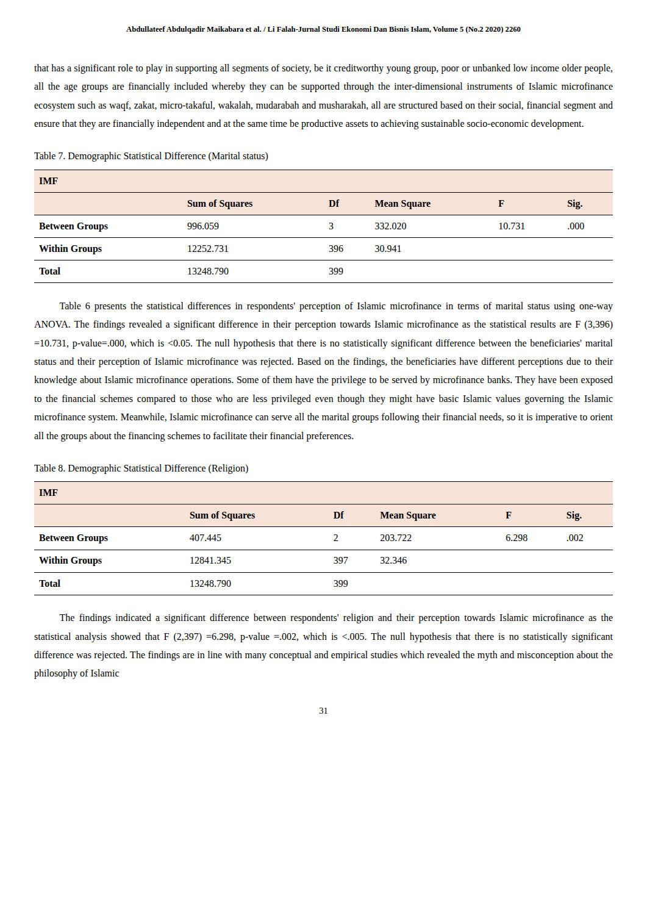Abdullateef Abdulqadir Maikabara et al. / Li Falah-Jurnal Studi Ekonomi Dan Bisnis Islam, Volume 5 (No.2 2020) 2260
that has a significant role to play in supporting all segments of society, be it creditworthy young group, poor or unbanked low income older people, all the age groups are financially included whereby they can be supported through the inter-dimensional instruments of Islamic microfinance ecosystem such as waqf, zakat, micro-takaful, wakalah, mudarabah and musharakah, all are structured based on their social, financial segment and ensure that they are financially independent and at the same time be productive assets to achieving sustainable socio-economic development.
Table 7. Demographic Statistical Difference (Marital status)
| IMF |
| --- |
| | Sum of Squares | Df | Mean Square | F | Sig. |
| Between Groups | 996.059 | 3 | 332.020 | 10.731 | .000 |
| Within Groups | 12252.731 | 396 | 30.941 | | |
| Total | 13248.790 | 399 | | | |
Table 6 presents the statistical differences in respondents' perception of Islamic microfinance in terms of marital status using one-way ANOVA. The findings revealed a significant difference in their perception towards Islamic microfinance as the statistical results are F (3,396) =10.731, p-value=.000, which is <0.05. The null hypothesis that there is no statistically significant difference between the beneficiaries' marital status and their perception of Islamic microfinance was rejected. Based on the findings, the beneficiaries have different perceptions due to their knowledge about Islamic microfinance operations. Some of them have the privilege to be served by microfinance banks. They have been exposed to the financial schemes compared to those who are less privileged even though they might have basic Islamic values governing the Islamic microfinance system. Meanwhile, Islamic microfinance can serve all the marital groups following their financial needs, so it is imperative to orient all the groups about the financing schemes to facilitate their financial preferences.
Table 8. Demographic Statistical Difference (Religion)
| IMF |
| --- |
| | Sum of Squares | Df | Mean Square | F | Sig. |
| Between Groups | 407.445 | 2 | 203.722 | 6.298 | .002 |
| Within Groups | 12841.345 | 397 | 32.346 | | |
| Total | 13248.790 | 399 | | | |
The findings indicated a significant difference between respondents' religion and their perception towards Islamic microfinance as the statistical analysis showed that F (2,397) =6.298, p-value =.002, which is <.005. The null hypothesis that there is no statistically significant difference was rejected. The findings are in line with many conceptual and empirical studies which revealed the myth and misconception about the philosophy of Islamic
31